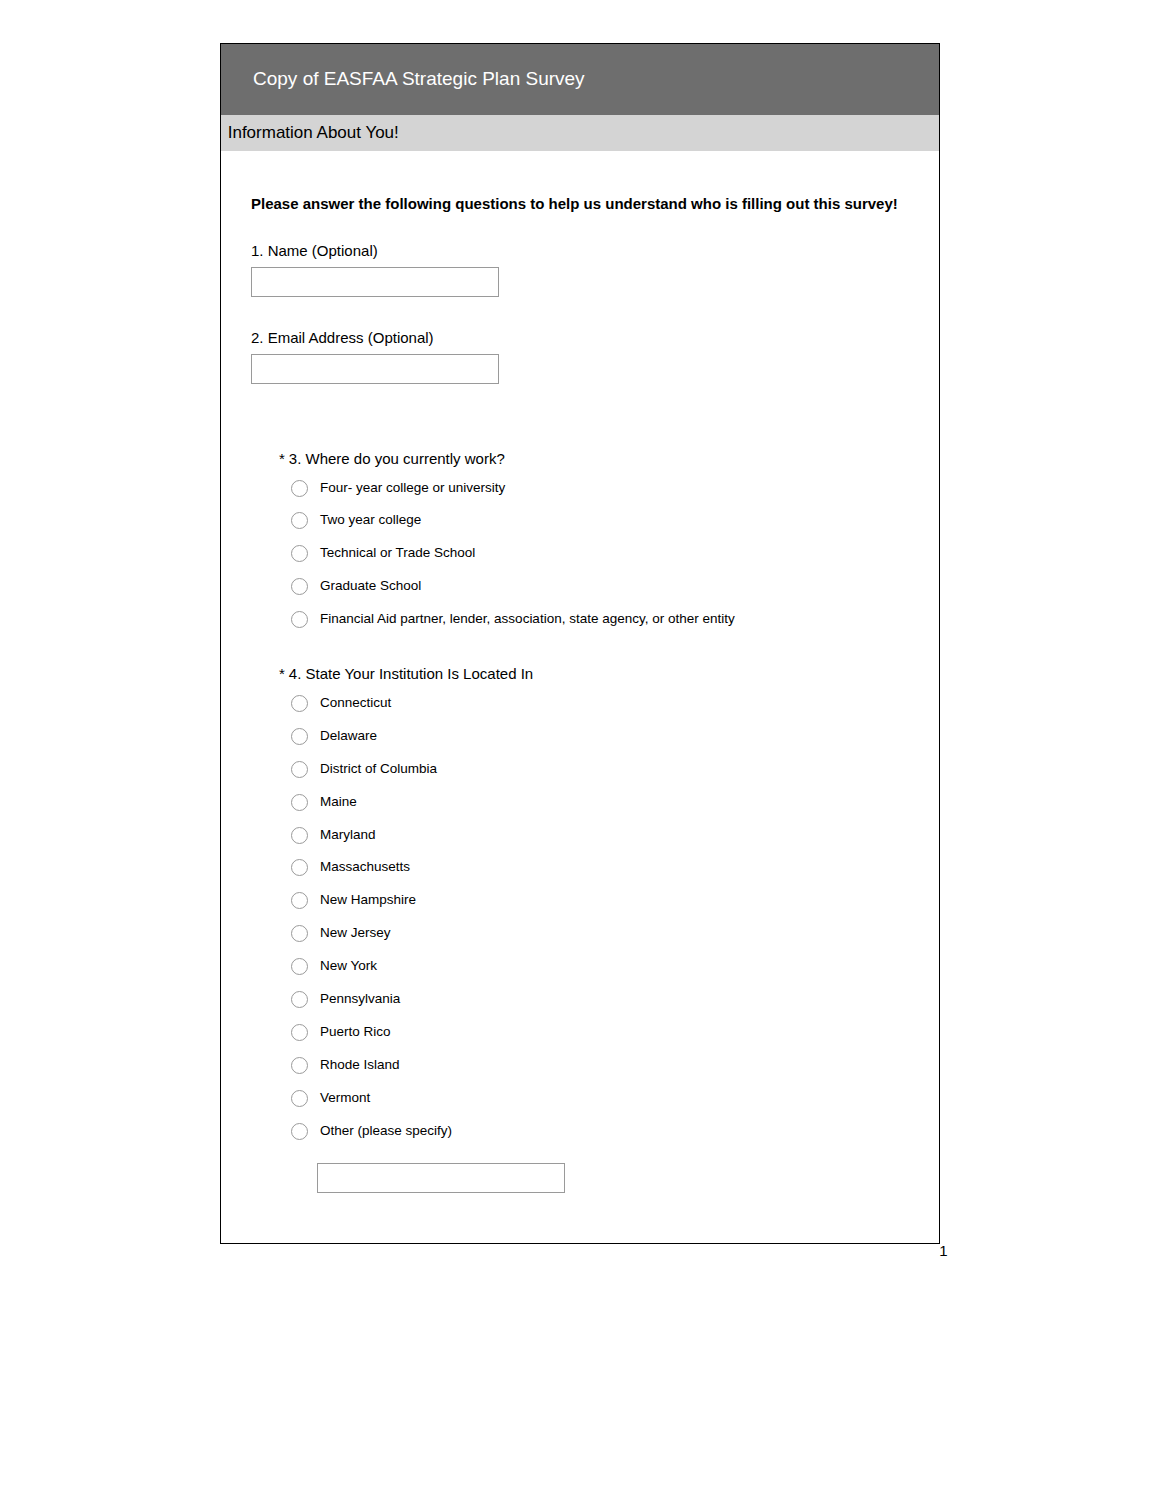Copy of EASFAA Strategic Plan Survey
Information About You!
Please answer the following questions to help us understand who is filling out this survey!
1. Name (Optional)
2. Email Address (Optional)
*3. Where do you currently work?
Four- year college or university
Two year college
Technical or Trade School
Graduate School
Financial Aid partner, lender, association, state agency, or other entity
*4. State Your Institution Is Located In
Connecticut
Delaware
District of Columbia
Maine
Maryland
Massachusetts
New Hampshire
New Jersey
New York
Pennsylvania
Puerto Rico
Rhode Island
Vermont
Other (please specify)
1